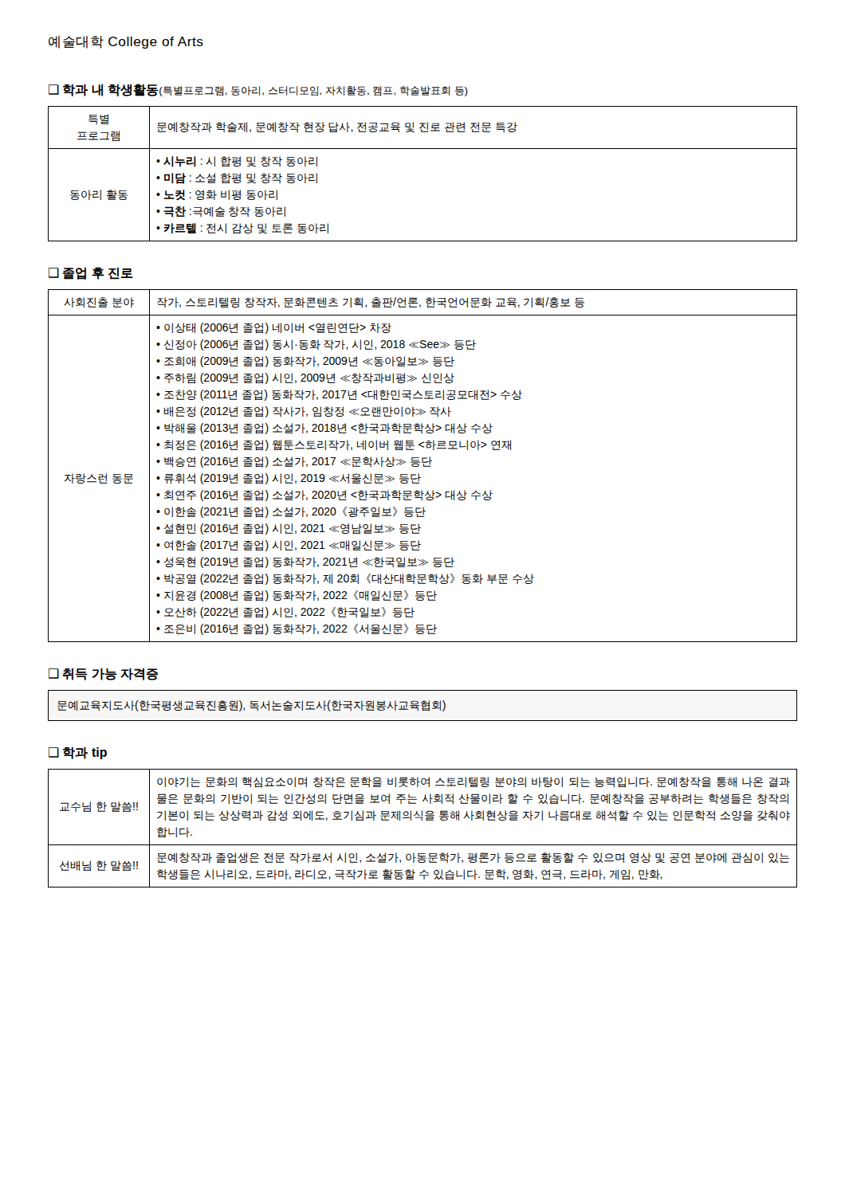예술대학 College of Arts
학과 내 학생활동(특별프로그램, 동아리, 스터디모임, 자치활동, 캠프, 학술발표회 등)
| 특별 프로그램 | 문예창작과 학술제, 문예창작 현장 답사, 전공교육 및 진로 관련 전문 특강 |
| 동아리 활동 | 시누리 : 시 합평 및 창작 동아리 미담 : 소설 합평 및 창작 동아리 노컷 : 영화 비평 동아리 극찬 :극예술 창작 동아리 카르텔 : 전시 감상 및 토론 동아리 |
졸업 후 진로
| 사회진출 분야 | 작가, 스토리텔링 창작자, 문화콘텐츠 기획, 출판/언론, 한국언어문화 교육, 기획/홍보 등 |
| 자랑스런 동문 | 이상태 (2006년 졸업) 네이버 <열린연단> 차장 신정아 (2006년 졸업) 동시·동화 작가, 시인, 2018 ≪See≫ 등단 조희애 (2009년 졸업) 동화작가, 2009년 ≪동아일보≫ 등단 주하림 (2009년 졸업) 시인, 2009년 ≪창작과비평≫ 신인상 조찬양 (2011년 졸업) 동화작가, 2017년 <대한민국스토리공모대전> 수상 배은정 (2012년 졸업) 작사가, 임창정 ≪오랜만이야≫ 작사 박해울 (2013년 졸업) 소설가, 2018년 <한국과학문학상> 대상 수상 최정은 (2016년 졸업) 웹툰스토리작가, 네이버 웹툰 <하르모니아> 연재 백승연 (2016년 졸업) 소설가, 2017 ≪문학사상≫ 등단 류휘석 (2019년 졸업) 시인, 2019 ≪서울신문≫ 등단 최연주 (2016년 졸업) 소설가, 2020년 <한국과학문학상> 대상 수상 이한솔 (2021년 졸업) 소설가, 2020《광주일보》등단 설현민 (2016년 졸업) 시인, 2021 ≪영남일보≫ 등단 여한솔 (2017년 졸업) 시인, 2021 ≪매일신문≫ 등단 성욱현 (2019년 졸업) 동화작가, 2021년 ≪한국일보≫ 등단 박공열 (2022년 졸업) 동화작가, 제 20회《대산대학문학상》동화 부문 수상 지윤경 (2008년 졸업) 동화작가, 2022《매일신문》등단 오산하 (2022년 졸업) 시인, 2022《한국일보》등단 조은비 (2016년 졸업) 동화작가, 2022《서울신문》등단 |
취득 가능 자격증
문예교육지도사(한국평생교육진흥원), 독서논술지도사(한국자원봉사교육협회)
학과 tip
| 교수님 한 말씀!! | 이야기는 문화의 핵심요소이며 창작은 문학을 비롯하여 스토리텔링 분야의 바탕이 되는 능력입니다. 문예창작을 통해 나온 결과물은 문화의 기반이 되는 인간성의 단면을 보여 주는 사회적 산물이라 할 수 있습니다. 문예창작을 공부하려는 학생들은 창작의 기본이 되는 상상력과 감성 외에도, 호기심과 문제의식을 통해 사회현상을 자기 나름대로 해석할 수 있는 인문학적 소양을 갖춰야 합니다. |
| 선배님 한 말씀!! | 문예창작과 졸업생은 전문 작가로서 시인, 소설가, 아동문학가, 평론가 등으로 활동할 수 있으며 영상 및 공연 분야에 관심이 있는 학생들은 시나리오, 드라마, 라디오, 극작가로 활동할 수 있습니다. 문학, 영화, 연극, 드라마, 게임, 만화, |